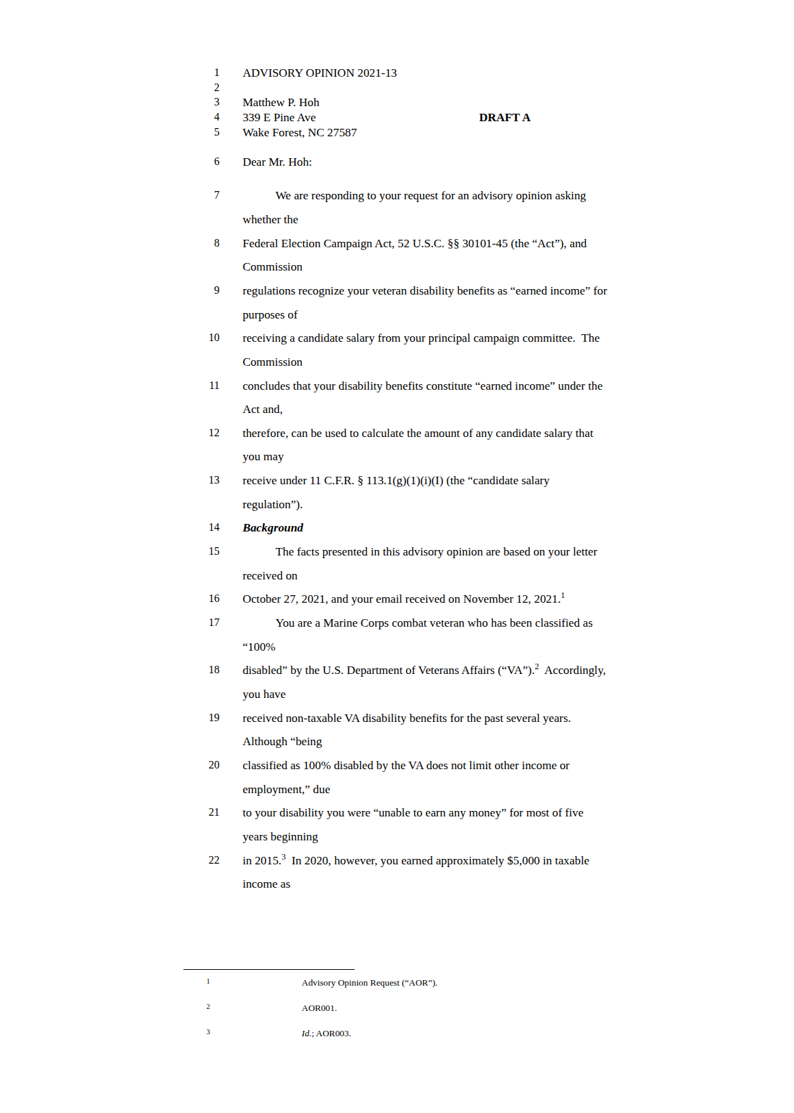1
ADVISORY OPINION 2021-13
2
3
Matthew P. Hoh
4
339 E Pine AveDRAFT A
5
Wake Forest, NC 27587
6
Dear Mr. Hoh:
7
We are responding to your request for an advisory opinion asking whether the
8
Federal Election Campaign Act, 52 U.S.C. §§ 30101-45 (the “Act”), and Commission
9
regulations recognize your veteran disability benefits as “earned income” for purposes of
10
receiving a candidate salary from your principal campaign committee. The Commission
11
concludes that your disability benefits constitute “earned income” under the Act and,
12
therefore, can be used to calculate the amount of any candidate salary that you may
13
receive under 11 C.F.R. § 113.1(g)(1)(i)(I) (the “candidate salary regulation”).
14
Background
15
The facts presented in this advisory opinion are based on your letter received on
16
October 27, 2021, and your email received on November 12, 2021.1
17
You are a Marine Corps combat veteran who has been classified as “100%
18
disabled” by the U.S. Department of Veterans Affairs (“VA”).2 Accordingly, you have
19
received non-taxable VA disability benefits for the past several years. Although “being
20
classified as 100% disabled by the VA does not limit other income or employment,” due
21
to your disability you were “unable to earn any money” for most of five years beginning
22
in 2015.3 In 2020, however, you earned approximately $5,000 in taxable income as
1
Advisory Opinion Request (“AOR”).
2
AOR001.
3
Id.; AOR003.